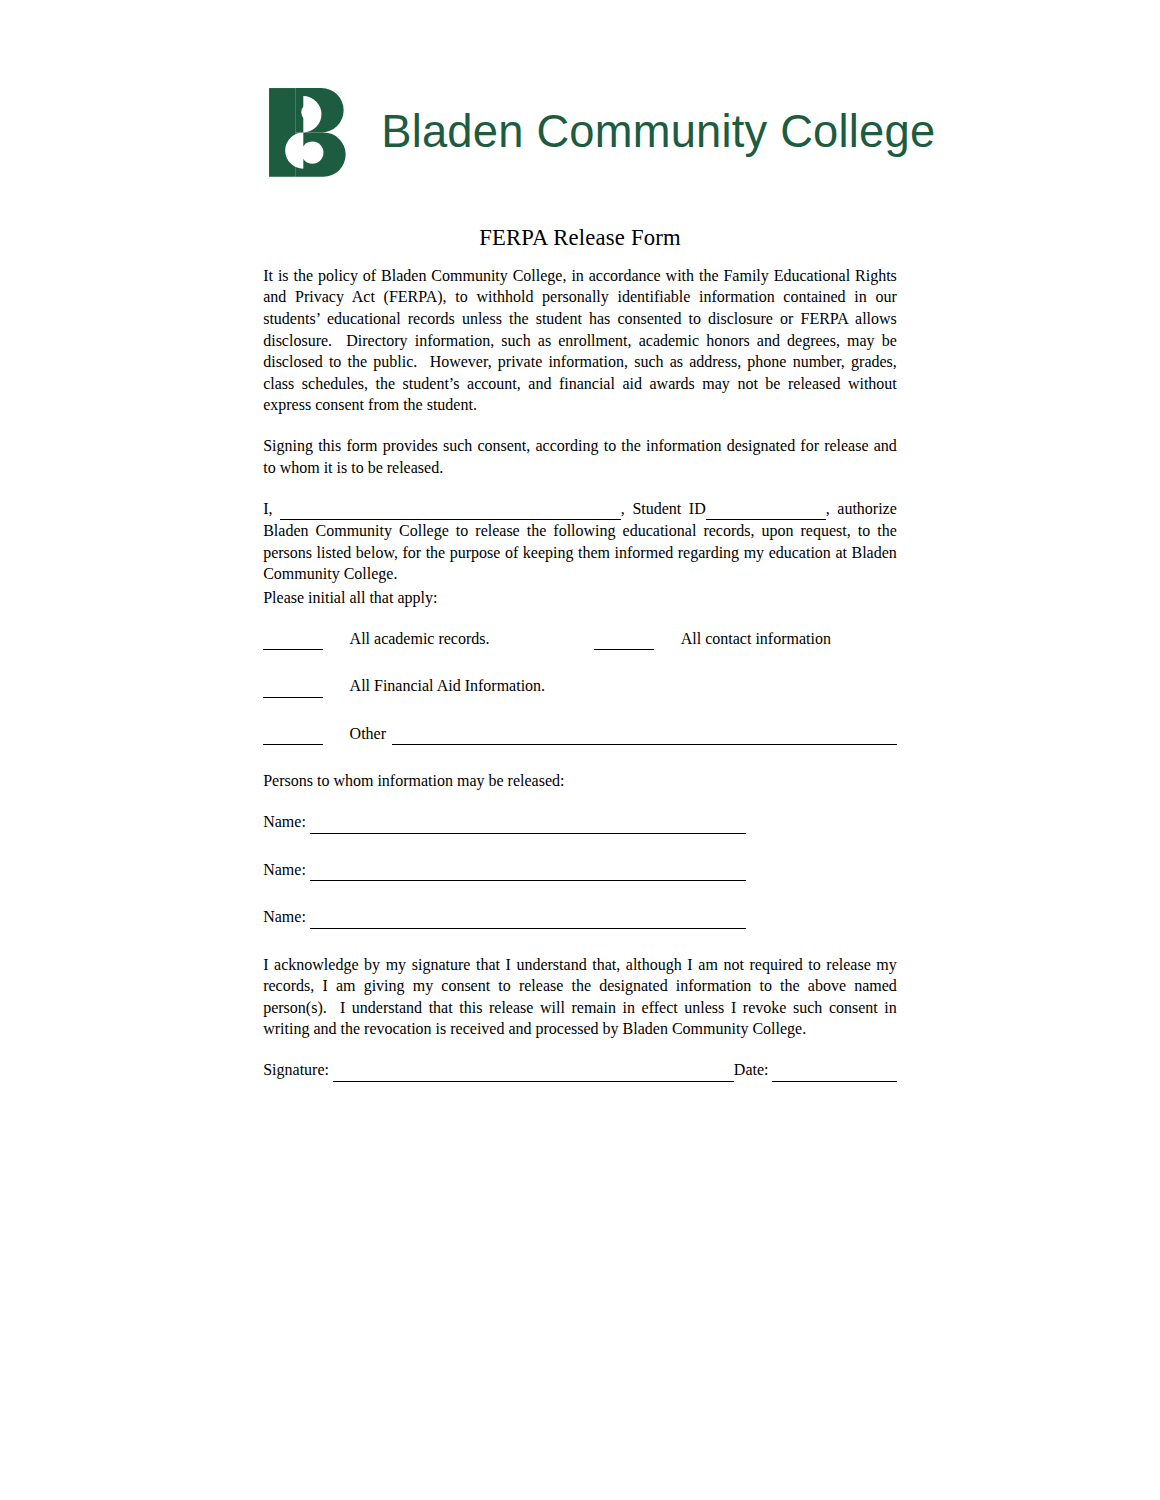Bladen Community College
FERPA Release Form
It is the policy of Bladen Community College, in accordance with the Family Educational Rights and Privacy Act (FERPA), to withhold personally identifiable information contained in our students’ educational records unless the student has consented to disclosure or FERPA allows disclosure. Directory information, such as enrollment, academic honors and degrees, may be disclosed to the public. However, private information, such as address, phone number, grades, class schedules, the student’s account, and financial aid awards may not be released without express consent from the student.
Signing this form provides such consent, according to the information designated for release and to whom it is to be released.
I, , Student ID , authorize Bladen Community College to release the following educational records, upon request, to the persons listed below, for the purpose of keeping them informed regarding my education at Bladen Community College.
Please initial all that apply:
All academic records. All contact information
All Financial Aid Information.
Other
Persons to whom information may be released:
Name:
Name:
Name:
I acknowledge by my signature that I understand that, although I am not required to release my records, I am giving my consent to release the designated information to the above named person(s). I understand that this release will remain in effect unless I revoke such consent in writing and the revocation is received and processed by Bladen Community College.
Signature: Date: